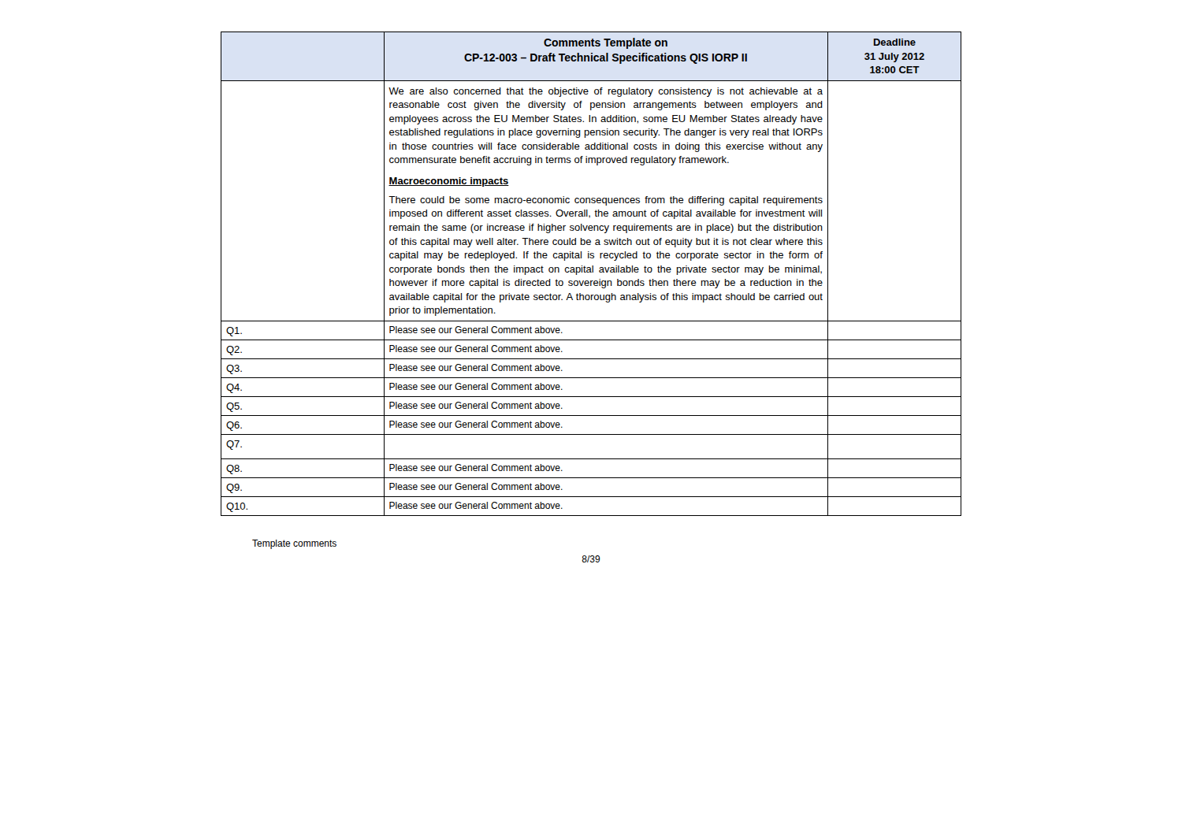| | Comments Template on CP-12-003 – Draft Technical Specifications QIS IORP II | Deadline 31 July 2012 18:00 CET |
| | We are also concerned that the objective of regulatory consistency is not achievable at a reasonable cost given the diversity of pension arrangements between employers and employees across the EU Member States. In addition, some EU Member States already have established regulations in place governing pension security. The danger is very real that IORPs in those countries will face considerable additional costs in doing this exercise without any commensurate benefit accruing in terms of improved regulatory framework. Macroeconomic impacts There could be some macro-economic consequences from the differing capital requirements imposed on different asset classes. Overall, the amount of capital available for investment will remain the same (or increase if higher solvency requirements are in place) but the distribution of this capital may well alter. There could be a switch out of equity but it is not clear where this capital may be redeployed. If the capital is recycled to the corporate sector in the form of corporate bonds then the impact on capital available to the private sector may be minimal, however if more capital is directed to sovereign bonds then there may be a reduction in the available capital for the private sector. A thorough analysis of this impact should be carried out prior to implementation. | |
| Q1. | Please see our General Comment above. | |
| Q2. | Please see our General Comment above. | |
| Q3. | Please see our General Comment above. | |
| Q4. | Please see our General Comment above. | |
| Q5. | Please see our General Comment above. | |
| Q6. | Please see our General Comment above. | |
| Q7. | | |
| Q8. | Please see our General Comment above. | |
| Q9. | Please see our General Comment above. | |
| Q10. | Please see our General Comment above. | |
Template comments
8/39